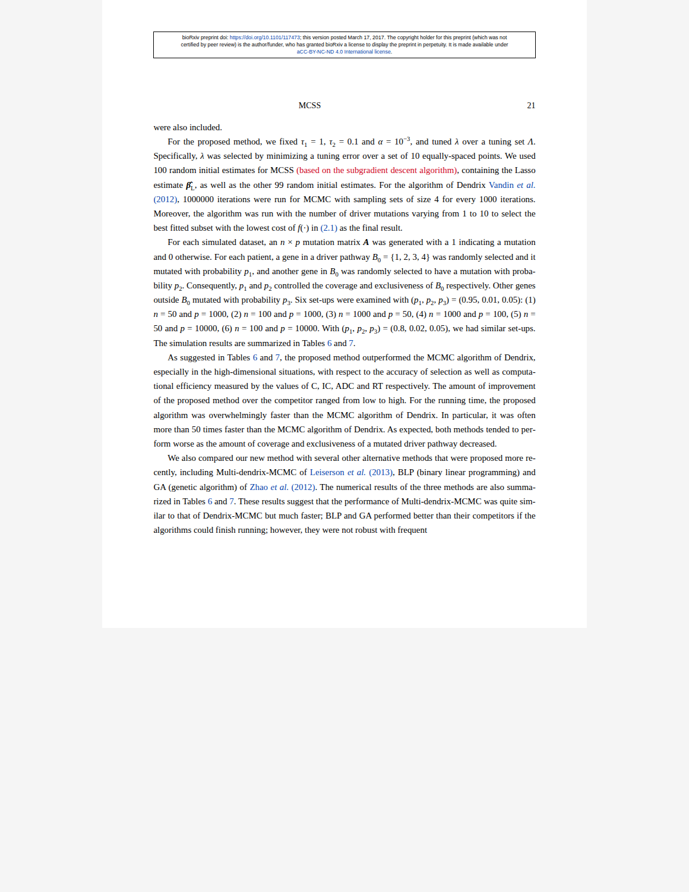bioRxiv preprint doi: https://doi.org/10.1101/117473; this version posted March 17, 2017. The copyright holder for this preprint (which was not
certified by peer review) is the author/funder, who has granted bioRxiv a license to display the preprint in perpetuity. It is made available under
aCC-BY-NC-ND 4.0 International license.
MCSS 21
were also included.
For the proposed method, we fixed τ1 = 1, τ2 = 0.1 and α = 10−3, and tuned λ over a tuning set Λ. Specifically, λ was selected by minimizing a tuning error over a set of 10 equally-spaced points. We used 100 random initial estimates for MCSS (based on the subgradient descent algorithm), containing the Lasso estimate β̂L, as well as the other 99 random initial estimates. For the algorithm of Dendrix Vandin et al. (2012), 1000000 iterations were run for MCMC with sampling sets of size 4 for every 1000 iterations. Moreover, the algorithm was run with the number of driver mutations varying from 1 to 10 to select the best fitted subset with the lowest cost of f(·) in (2.1) as the final result.
For each simulated dataset, an n × p mutation matrix A was generated with a 1 indicating a mutation and 0 otherwise. For each patient, a gene in a driver pathway B0 = {1, 2, 3, 4} was randomly selected and it mutated with probability p1, and another gene in B0 was randomly selected to have a mutation with probability p2. Consequently, p1 and p2 controlled the coverage and exclusiveness of B0 respectively. Other genes outside B0 mutated with probability p3. Six set-ups were examined with (p1, p2, p3) = (0.95, 0.01, 0.05): (1) n = 50 and p = 1000, (2) n = 100 and p = 1000, (3) n = 1000 and p = 50, (4) n = 1000 and p = 100, (5) n = 50 and p = 10000, (6) n = 100 and p = 10000. With (p1, p2, p3) = (0.8, 0.02, 0.05), we had similar set-ups. The simulation results are summarized in Tables 6 and 7.
As suggested in Tables 6 and 7, the proposed method outperformed the MCMC algorithm of Dendrix, especially in the high-dimensional situations, with respect to the accuracy of selection as well as computational efficiency measured by the values of C, IC, ADC and RT respectively. The amount of improvement of the proposed method over the competitor ranged from low to high. For the running time, the proposed algorithm was overwhelmingly faster than the MCMC algorithm of Dendrix. In particular, it was often more than 50 times faster than the MCMC algorithm of Dendrix. As expected, both methods tended to perform worse as the amount of coverage and exclusiveness of a mutated driver pathway decreased.
We also compared our new method with several other alternative methods that were proposed more recently, including Multi-dendrix-MCMC of Leiserson et al. (2013), BLP (binary linear programming) and GA (genetic algorithm) of Zhao et al. (2012). The numerical results of the three methods are also summarized in Tables 6 and 7. These results suggest that the performance of Multi-dendrix-MCMC was quite similar to that of Dendrix-MCMC but much faster; BLP and GA performed better than their competitors if the algorithms could finish running; however, they were not robust with frequent